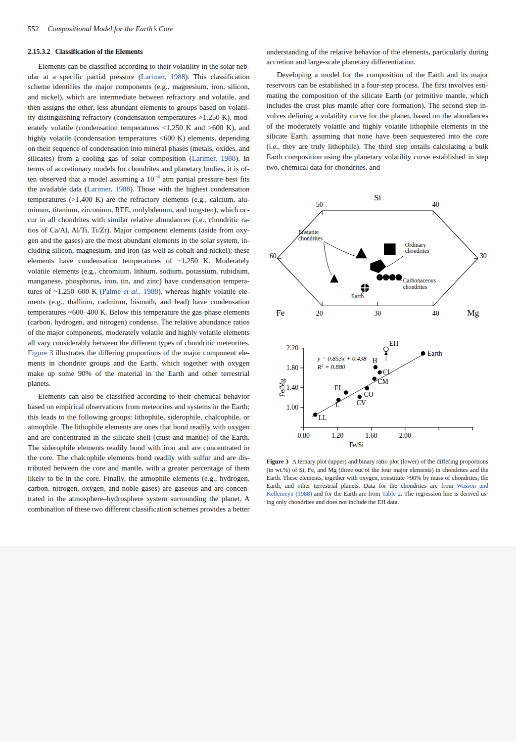552
Compositional Model for the Earth’s Core
2.15.3.2 Classification of the Elements
Elements can be classified according to their volatility in the solar nebular at a specific partial pressure (Larimer, 1988). This classification scheme identifies the major components (e.g., magnesium, iron, silicon, and nickel), which are intermediate between refractory and volatile, and then assigns the other, less abundant elements to groups based on volatility distinguishing refractory (condensation temperatures >1,250 K), moderately volatile (condensation temperatures <1,250 K and >600 K), and highly volatile (condensation temperatures <600 K) elements, depending on their sequence of condensation into mineral phases (metals, oxides, and silicates) from a cooling gas of solar composition (Larimer, 1988). In terms of accretionary models for chondrites and planetary bodies, it is often observed that a model assuming a 10−4 atm partial pressure best fits the available data (Larimer, 1988). Those with the highest condensation temperatures (>1,400 K) are the refractory elements (e.g., calcium, aluminum, titanium, zirconium, REE, molybdenum, and tungsten), which occur in all chondrites with similar relative abundances (i.e., chondritic ratios of Ca/Al, Al/Ti, Ti/Zr). Major component elements (aside from oxygen and the gases) are the most abundant elements in the solar system, including silicon, magnesium, and iron (as well as cobalt and nickel); these elements have condensation temperatures of ~1,250 K. Moderately volatile elements (e.g., chromium, lithium, sodium, potassium, rubidium, manganese, phosphorus, iron, tin, and zinc) have condensation temperatures of ~1,250–600 K (Palme et al., 1988), whereas highly volatile elements (e.g., thallium, cadmium, bismuth, and lead) have condensation temperatures ~600–400 K. Below this temperature the gas-phase elements (carbon, hydrogen, and nitrogen) condense. The relative abundance ratios of the major components, moderately volatile and highly volatile elements all vary considerably between the different types of chondritic meteorites. Figure 3 illustrates the differing proportions of the major component elements in chondrite groups and the Earth, which together with oxygen make up some 90% of the material in the Earth and other terrestrial planets.
Elements can also be classified according to their chemical behavior based on empirical observations from meteorites and systems in the Earth; this leads to the following groups: lithophile, siderophile, chalcophile, or atmophile. The lithophile elements are ones that bond readily with oxygen and are concentrated in the silicate shell (crust and mantle) of the Earth. The siderophile elements readily bond with iron and are concentrated in the core. The chalcophile elements bond readily with sulfur and are distributed between the core and mantle, with a greater percentage of them likely to be in the core. Finally, the atmophile elements (e.g., hydrogen, carbon, nitrogen, oxygen, and noble gases) are gaseous and are concentrated in the atmosphere–hydrosphere system surrounding the planet. A combination of these two different classification schemes provides a better understanding of the relative behavior of the elements, particularly during accretion and large-scale planetary differentiation.
Developing a model for the composition of the Earth and its major reservoirs can be established in a four-step process. The first involves estimating the composition of the silicate Earth (or primitive mantle, which includes the crust plus mantle after core formation). The second step involves defining a volatility curve for the planet, based on the abundances of the moderately volatile and highly volatile lithophile elements in the silicate Earth, assuming that none have been sequestered into the core (i.e., they are truly lithophile). The third step entails calculating a bulk Earth composition using the planetary volatility curve established in step two, chemical data for chondrites, and
Si Fe Mg 50 40 60 30 20 30 40 Enstatite chondrites Ordinary chondrites Carbonaceous chondrites Earth 2.20 1.80 1.40 1.00 0.80 1.20 1.60 2.00 Fe/Si Fe/Mg y = 0.853x + 0.438 R2 = 0.880 LL L EL CV CO CM CI H EH Earth
Figure 3 A ternary plot (upper) and binary ratio plot (lower) of the differing proportions (in wt.%) of Si, Fe, and Mg (three out of the four major elements) in chondrites and the Earth. These elements, together with oxygen, constitute >90% by mass of chondrites, the Earth, and other terrestrial planets. Data for the chondrites are from Wasson and Kellemeyn (1988) and for the Earth are from Table 2. The regression line is derived using only chondrites and does not include the EH data.